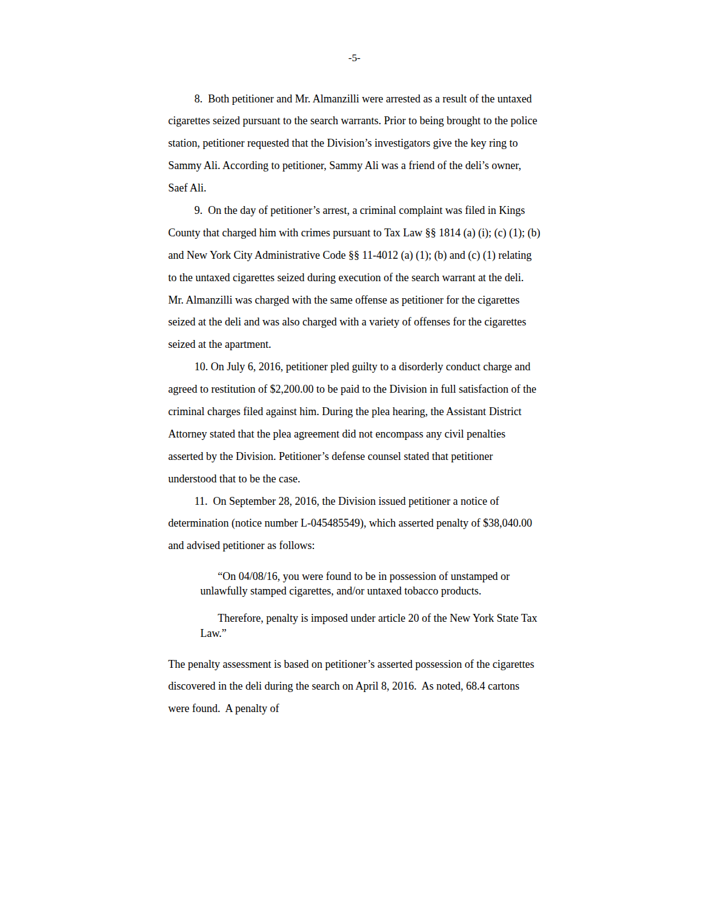-5-
8. Both petitioner and Mr. Almanzilli were arrested as a result of the untaxed cigarettes seized pursuant to the search warrants. Prior to being brought to the police station, petitioner requested that the Division’s investigators give the key ring to Sammy Ali. According to petitioner, Sammy Ali was a friend of the deli’s owner, Saef Ali.
9. On the day of petitioner’s arrest, a criminal complaint was filed in Kings County that charged him with crimes pursuant to Tax Law §§ 1814 (a) (i); (c) (1); (b) and New York City Administrative Code §§ 11-4012 (a) (1); (b) and (c) (1) relating to the untaxed cigarettes seized during execution of the search warrant at the deli. Mr. Almanzilli was charged with the same offense as petitioner for the cigarettes seized at the deli and was also charged with a variety of offenses for the cigarettes seized at the apartment.
10. On July 6, 2016, petitioner pled guilty to a disorderly conduct charge and agreed to restitution of $2,200.00 to be paid to the Division in full satisfaction of the criminal charges filed against him. During the plea hearing, the Assistant District Attorney stated that the plea agreement did not encompass any civil penalties asserted by the Division. Petitioner’s defense counsel stated that petitioner understood that to be the case.
11. On September 28, 2016, the Division issued petitioner a notice of determination (notice number L-045485549), which asserted penalty of $38,040.00 and advised petitioner as follows:
“On 04/08/16, you were found to be in possession of unstamped or unlawfully stamped cigarettes, and/or untaxed tobacco products.
Therefore, penalty is imposed under article 20 of the New York State Tax Law.”
The penalty assessment is based on petitioner’s asserted possession of the cigarettes discovered in the deli during the search on April 8, 2016. As noted, 68.4 cartons were found. A penalty of